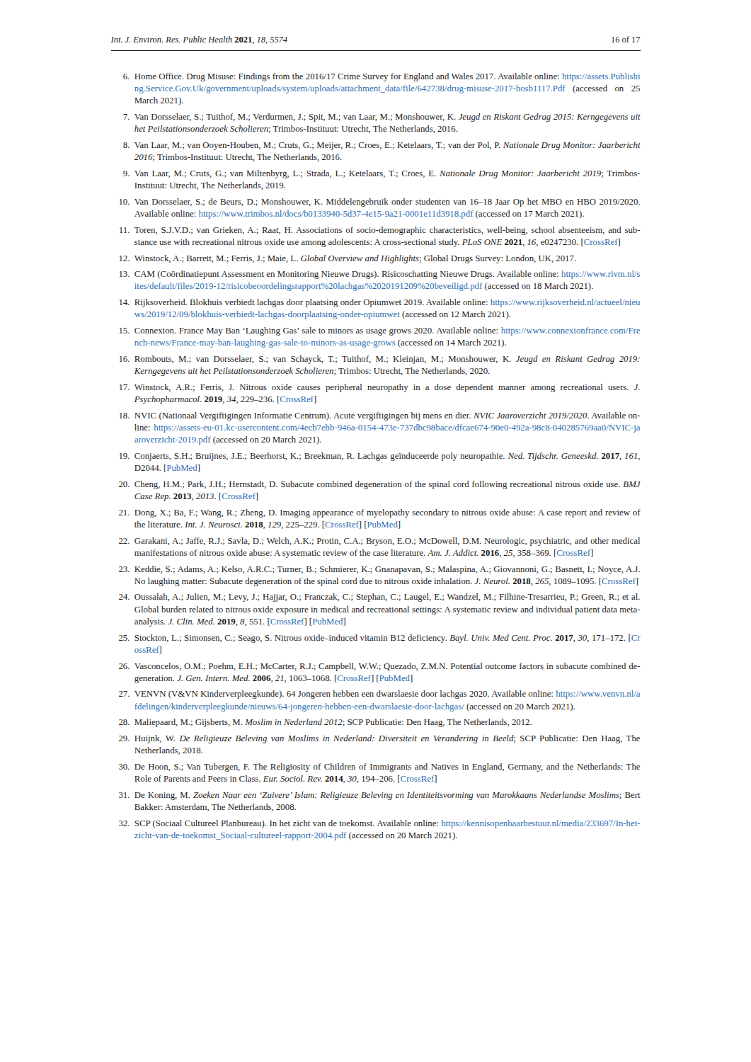Int. J. Environ. Res. Public Health 2021, 18, 5574
16 of 17
6. Home Office. Drug Misuse: Findings from the 2016/17 Crime Survey for England and Wales 2017. Available online: https://assets.Publishing.Service.Gov.Uk/government/uploads/system/uploads/attachment_data/file/642738/drug-misuse-2017-hosb1117.Pdf (accessed on 25 March 2021).
7. Van Dorsselaer, S.; Tuithof, M.; Verdurmen, J.; Spit, M.; van Laar, M.; Monshouwer, K. Jeugd en Riskant Gedrag 2015: Kerngegevens uit het Peilstationsonderzoek Scholieren; Trimbos-Instituut: Utrecht, The Netherlands, 2016.
8. Van Laar, M.; van Ooyen-Houben, M.; Cruts, G.; Meijer, R.; Croes, E.; Ketelaars, T.; van der Pol, P. Nationale Drug Monitor: Jaarbericht 2016; Trimbos-Instituut: Utrecht, The Netherlands, 2016.
9. Van Laar, M.; Cruts, G.; van Miltenbyrg, L.; Strada, L.; Ketelaars, T.; Croes, E. Nationale Drug Monitor: Jaarbericht 2019; Trimbos-Instituut: Utrecht, The Netherlands, 2019.
10. Van Dorsselaer, S.; de Beurs, D.; Monshouwer, K. Middelengebruik onder studenten van 16–18 Jaar Op het MBO en HBO 2019/2020. Available online: https://www.trimbos.nl/docs/b0133940-5d37-4e15-9a21-0001e11d3918.pdf (accessed on 17 March 2021).
11. Toren, S.J.V.D.; van Grieken, A.; Raat, H. Associations of socio-demographic characteristics, well-being, school absenteeism, and substance use with recreational nitrous oxide use among adolescents: A cross-sectional study. PLoS ONE 2021, 16, e0247230. [CrossRef]
12. Winstock, A.; Barrett, M.; Ferris, J.; Maie, L. Global Overview and Highlights; Global Drugs Survey: London, UK, 2017.
13. CAM (Coördinatiepunt Assessment en Monitoring Nieuwe Drugs). Risicoschatting Nieuwe Drugs. Available online: https://www.rivm.nl/sites/default/files/2019-12/risicobeoordelingsrapport%20lachgas%2020191209%20beveiligd.pdf (accessed on 18 March 2021).
14. Rijksoverheid. Blokhuis verbiedt lachgas door plaatsing onder Opiumwet 2019. Available online: https://www.rijksoverheid.nl/actueel/nieuws/2019/12/09/blokhuis-verbiedt-lachgas-doorplaatsing-onder-opiumwet (accessed on 12 March 2021).
15. Connexion. France May Ban ‘Laughing Gas’ sale to minors as usage grows 2020. Available online: https://www.connexionfrance.com/French-news/France-may-ban-laughing-gas-sale-to-minors-as-usage-grows (accessed on 14 March 2021).
16. Rombouts, M.; van Dorsselaer, S.; van Schayck, T.; Tuithof, M.; Kleinjan, M.; Monshouwer, K. Jeugd en Riskant Gedrag 2019: Kerngegevens uit het Peilstationsonderzoek Scholieren; Trimbos: Utrecht, The Netherlands, 2020.
17. Winstock, A.R.; Ferris, J. Nitrous oxide causes peripheral neuropathy in a dose dependent manner among recreational users. J. Psychopharmacol. 2019, 34, 229–236. [CrossRef]
18. NVIC (Nationaal Vergiftigingen Informatie Centrum). Acute vergiftigingen bij mens en dier. NVIC Jaaroverzicht 2019/2020. Available online: https://assets-eu-01.kc-usercontent.com/4ecb7ebb-946a-0154-473e-737dbc98bace/dfcae674-90e0-492a-98c8-040285769aa0/NVIC-jaaroverzicht-2019.pdf (accessed on 20 March 2021).
19. Conjaerts, S.H.; Bruijnes, J.E.; Beerhorst, K.; Breekman, R. Lachgas geïnduceerde poly neuropathie. Ned. Tijdschr. Geneeskd. 2017, 161, D2044. [PubMed]
20. Cheng, H.M.; Park, J.H.; Hernstadt, D. Subacute combined degeneration of the spinal cord following recreational nitrous oxide use. BMJ Case Rep. 2013, 2013. [CrossRef]
21. Dong, X.; Ba, F.; Wang, R.; Zheng, D. Imaging appearance of myelopathy secondary to nitrous oxide abuse: A case report and review of the literature. Int. J. Neurosci. 2018, 129, 225–229. [CrossRef] [PubMed]
22. Garakani, A.; Jaffe, R.J.; Savla, D.; Welch, A.K.; Protin, C.A.; Bryson, E.O.; McDowell, D.M. Neurologic, psychiatric, and other medical manifestations of nitrous oxide abuse: A systematic review of the case literature. Am. J. Addict. 2016, 25, 358–369. [CrossRef]
23. Keddie, S.; Adams, A.; Kelso, A.R.C.; Turner, B.; Schmierer, K.; Gnanapavan, S.; Malaspina, A.; Giovannoni, G.; Basnett, I.; Noyce, A.J. No laughing matter: Subacute degeneration of the spinal cord due to nitrous oxide inhalation. J. Neurol. 2018, 265, 1089–1095. [CrossRef]
24. Oussalah, A.; Julien, M.; Levy, J.; Hajjar, O.; Franczak, C.; Stephan, C.; Laugel, E.; Wandzel, M.; Filhine-Tresarrieu, P.; Green, R.; et al. Global burden related to nitrous oxide exposure in medical and recreational settings: A systematic review and individual patient data meta-analysis. J. Clin. Med. 2019, 8, 551. [CrossRef] [PubMed]
25. Stockton, L.; Simonsen, C.; Seago, S. Nitrous oxide–induced vitamin B12 deficiency. Bayl. Univ. Med Cent. Proc. 2017, 30, 171–172. [CrossRef]
26. Vasconcelos, O.M.; Poehm, E.H.; McCarter, R.J.; Campbell, W.W.; Quezado, Z.M.N. Potential outcome factors in subacute combined degeneration. J. Gen. Intern. Med. 2006, 21, 1063–1068. [CrossRef] [PubMed]
27. VENVN (V&VN Kinderverpleegkunde). 64 Jongeren hebben een dwarslaesie door lachgas 2020. Available online: https://www.venvn.nl/afdelingen/kinderverpleegkunde/nieuws/64-jongeren-hebben-een-dwarslaesie-door-lachgas/ (accessed on 20 March 2021).
28. Maliepaard, M.; Gijsberts, M. Moslim in Nederland 2012; SCP Publicatie: Den Haag, The Netherlands, 2012.
29. Huijnk, W. De Religieuze Beleving van Moslims in Nederland: Diversiteit en Verandering in Beeld; SCP Publicatie: Den Haag, The Netherlands, 2018.
30. De Hoon, S.; Van Tubergen, F. The Religiosity of Children of Immigrants and Natives in England, Germany, and the Netherlands: The Role of Parents and Peers in Class. Eur. Sociol. Rev. 2014, 30, 194–206. [CrossRef]
31. De Koning, M. Zoeken Naar een ‘Zuivere’ Islam: Religieuze Beleving en Identiteitsvorming van Marokkaans Nederlandse Moslims; Bert Bakker: Amsterdam, The Netherlands, 2008.
32. SCP (Sociaal Cultureel Planbureau). In het zicht van de toekomst. Available online: https://kennisopenbaarbestuur.nl/media/233697/In-het-zicht-van-de-toekomst_Sociaal-cultureel-rapport-2004.pdf (accessed on 20 March 2021).